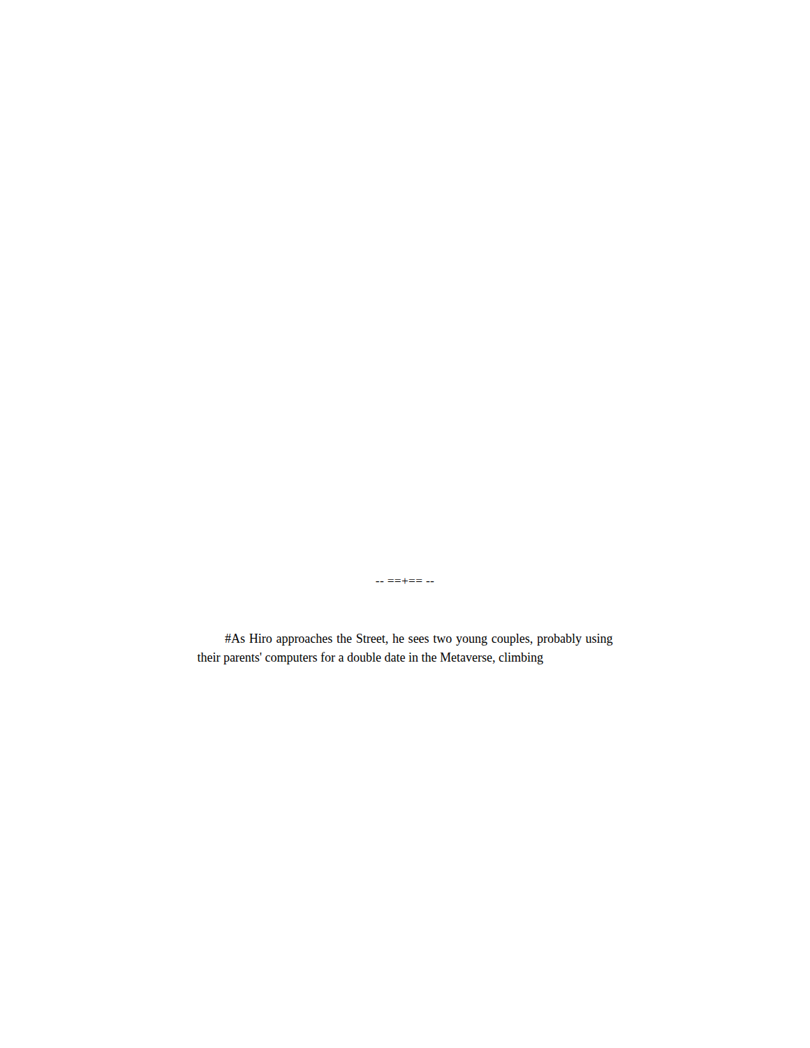-- ==+== --
#As Hiro approaches the Street, he sees two young couples, probably using their parents' computers for a double date in the Metaverse, climbing